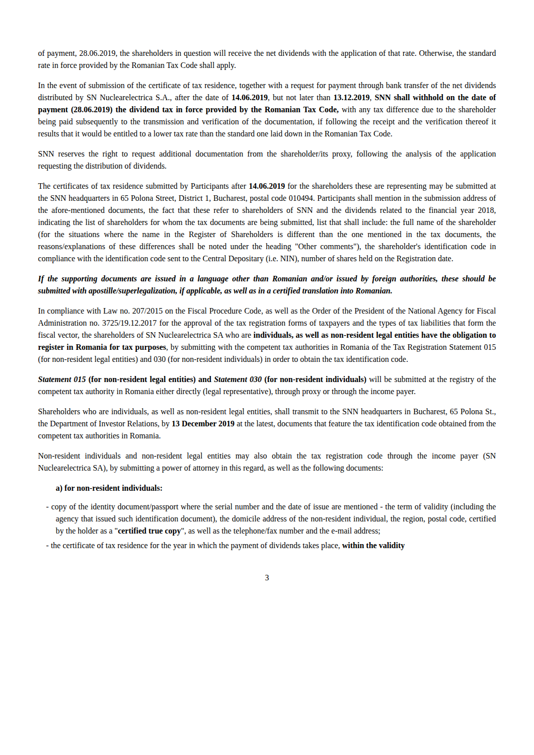of payment, 28.06.2019, the shareholders in question will receive the net dividends with the application of that rate. Otherwise, the standard rate in force provided by the Romanian Tax Code shall apply.
In the event of submission of the certificate of tax residence, together with a request for payment through bank transfer of the net dividends distributed by SN Nuclearelectrica S.A., after the date of 14.06.2019, but not later than 13.12.2019, SNN shall withhold on the date of payment (28.06.2019) the dividend tax in force provided by the Romanian Tax Code, with any tax difference due to the shareholder being paid subsequently to the transmission and verification of the documentation, if following the receipt and the verification thereof it results that it would be entitled to a lower tax rate than the standard one laid down in the Romanian Tax Code.
SNN reserves the right to request additional documentation from the shareholder/its proxy, following the analysis of the application requesting the distribution of dividends.
The certificates of tax residence submitted by Participants after 14.06.2019 for the shareholders these are representing may be submitted at the SNN headquarters in 65 Polona Street, District 1, Bucharest, postal code 010494. Participants shall mention in the submission address of the afore-mentioned documents, the fact that these refer to shareholders of SNN and the dividends related to the financial year 2018, indicating the list of shareholders for whom the tax documents are being submitted, list that shall include: the full name of the shareholder (for the situations where the name in the Register of Shareholders is different than the one mentioned in the tax documents, the reasons/explanations of these differences shall be noted under the heading "Other comments"), the shareholder's identification code in compliance with the identification code sent to the Central Depositary (i.e. NIN), number of shares held on the Registration date.
If the supporting documents are issued in a language other than Romanian and/or issued by foreign authorities, these should be submitted with apostille/superlegalization, if applicable, as well as in a certified translation into Romanian.
In compliance with Law no. 207/2015 on the Fiscal Procedure Code, as well as the Order of the President of the National Agency for Fiscal Administration no. 3725/19.12.2017 for the approval of the tax registration forms of taxpayers and the types of tax liabilities that form the fiscal vector, the shareholders of SN Nuclearelectrica SA who are individuals, as well as non-resident legal entities have the obligation to register in Romania for tax purposes, by submitting with the competent tax authorities in Romania of the Tax Registration Statement 015 (for non-resident legal entities) and 030 (for non-resident individuals) in order to obtain the tax identification code.
Statement 015 (for non-resident legal entities) and Statement 030 (for non-resident individuals) will be submitted at the registry of the competent tax authority in Romania either directly (legal representative), through proxy or through the income payer.
Shareholders who are individuals, as well as non-resident legal entities, shall transmit to the SNN headquarters in Bucharest, 65 Polona St., the Department of Investor Relations, by 13 December 2019 at the latest, documents that feature the tax identification code obtained from the competent tax authorities in Romania.
Non-resident individuals and non-resident legal entities may also obtain the tax registration code through the income payer (SN Nuclearelectrica SA), by submitting a power of attorney in this regard, as well as the following documents:
a) for non-resident individuals:
- copy of the identity document/passport where the serial number and the date of issue are mentioned - the term of validity (including the agency that issued such identification document), the domicile address of the non-resident individual, the region, postal code, certified by the holder as a "certified true copy", as well as the telephone/fax number and the e-mail address;
- the certificate of tax residence for the year in which the payment of dividends takes place, within the validity
3